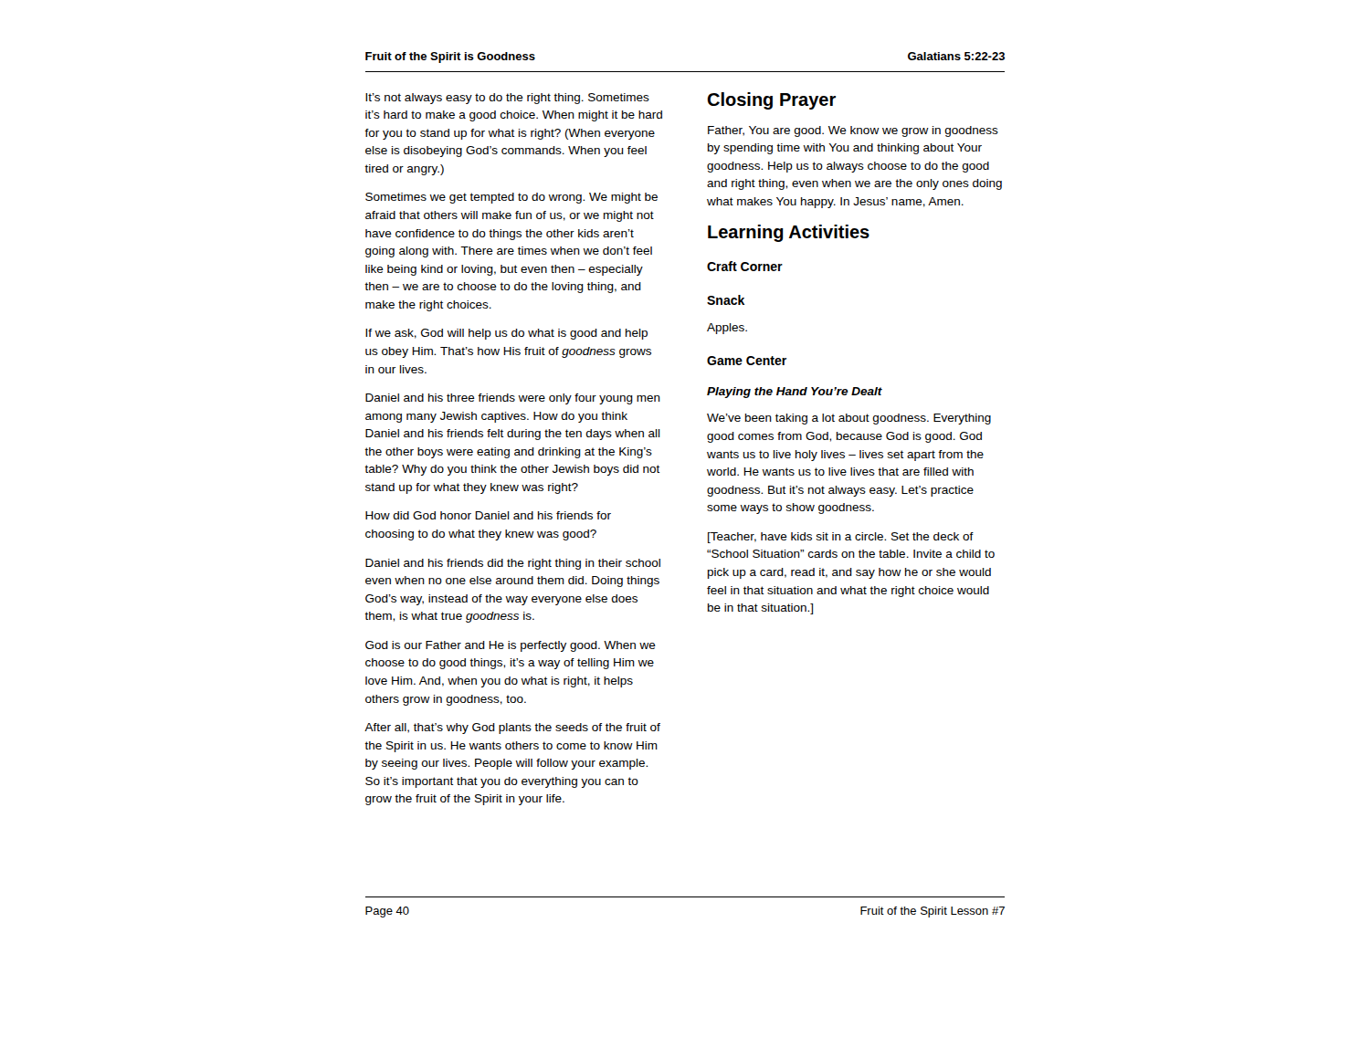Fruit of the Spirit is Goodness Galatians 5:22-23
It’s not always easy to do the right thing. Sometimes it’s hard to make a good choice. When might it be hard for you to stand up for what is right? (When everyone else is disobeying God’s commands. When you feel tired or angry.)
Sometimes we get tempted to do wrong. We might be afraid that others will make fun of us, or we might not have confidence to do things the other kids aren’t going along with. There are times when we don’t feel like being kind or loving, but even then – especially then – we are to choose to do the loving thing, and make the right choices.
If we ask, God will help us do what is good and help us obey Him. That’s how His fruit of goodness grows in our lives.
Daniel and his three friends were only four young men among many Jewish captives. How do you think Daniel and his friends felt during the ten days when all the other boys were eating and drinking at the King’s table? Why do you think the other Jewish boys did not stand up for what they knew was right?
How did God honor Daniel and his friends for choosing to do what they knew was good?
Daniel and his friends did the right thing in their school even when no one else around them did. Doing things God’s way, instead of the way everyone else does them, is what true goodness is.
God is our Father and He is perfectly good. When we choose to do good things, it’s a way of telling Him we love Him. And, when you do what is right, it helps others grow in goodness, too.
After all, that’s why God plants the seeds of the fruit of the Spirit in us. He wants others to come to know Him by seeing our lives. People will follow your example. So it’s important that you do everything you can to grow the fruit of the Spirit in your life.
Closing Prayer
Father, You are good. We know we grow in goodness by spending time with You and thinking about Your goodness. Help us to always choose to do the good and right thing, even when we are the only ones doing what makes You happy. In Jesus’ name, Amen.
Learning Activities
Craft Corner
Snack
Apples.
Game Center
Playing the Hand You’re Dealt
We’ve been taking a lot about goodness. Everything good comes from God, because God is good. God wants us to live holy lives – lives set apart from the world. He wants us to live lives that are filled with goodness. But it’s not always easy. Let’s practice some ways to show goodness.
[Teacher, have kids sit in a circle. Set the deck of “School Situation” cards on the table. Invite a child to pick up a card, read it, and say how he or she would feel in that situation and what the right choice would be in that situation.]
Page 40 Fruit of the Spirit Lesson #7